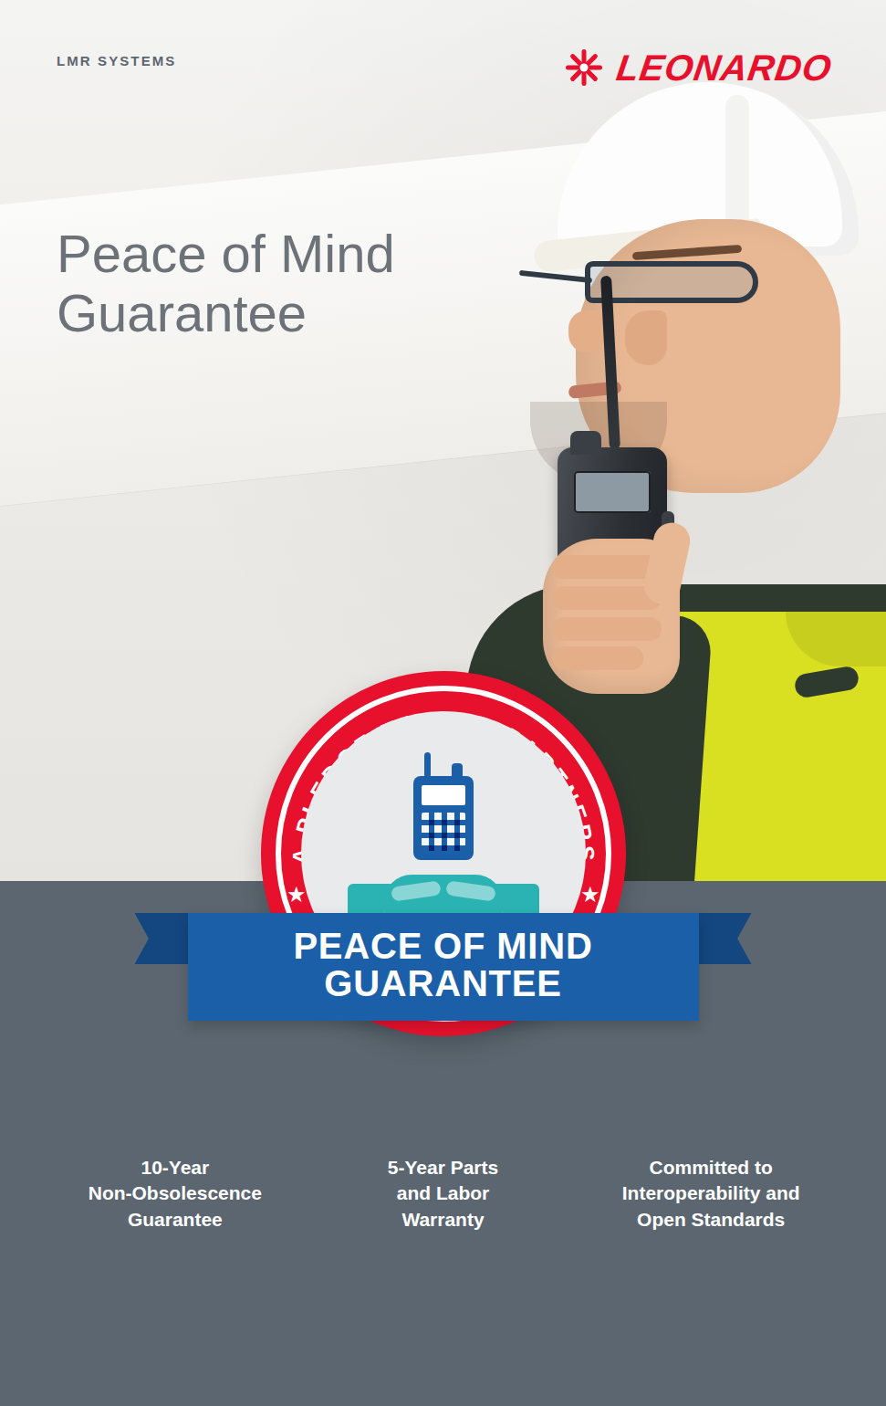LMR Systems
LEONARDO
Peace of Mind
Guarantee
A PLEDGE TO OUR PARTNERS
★
★
A pledge to our partners
Peace of Mind Guarantee
10-Year Non-Obsolescence Guarantee
5-Year Parts and Labor Warranty
Committed to Interoperability and Open Standards